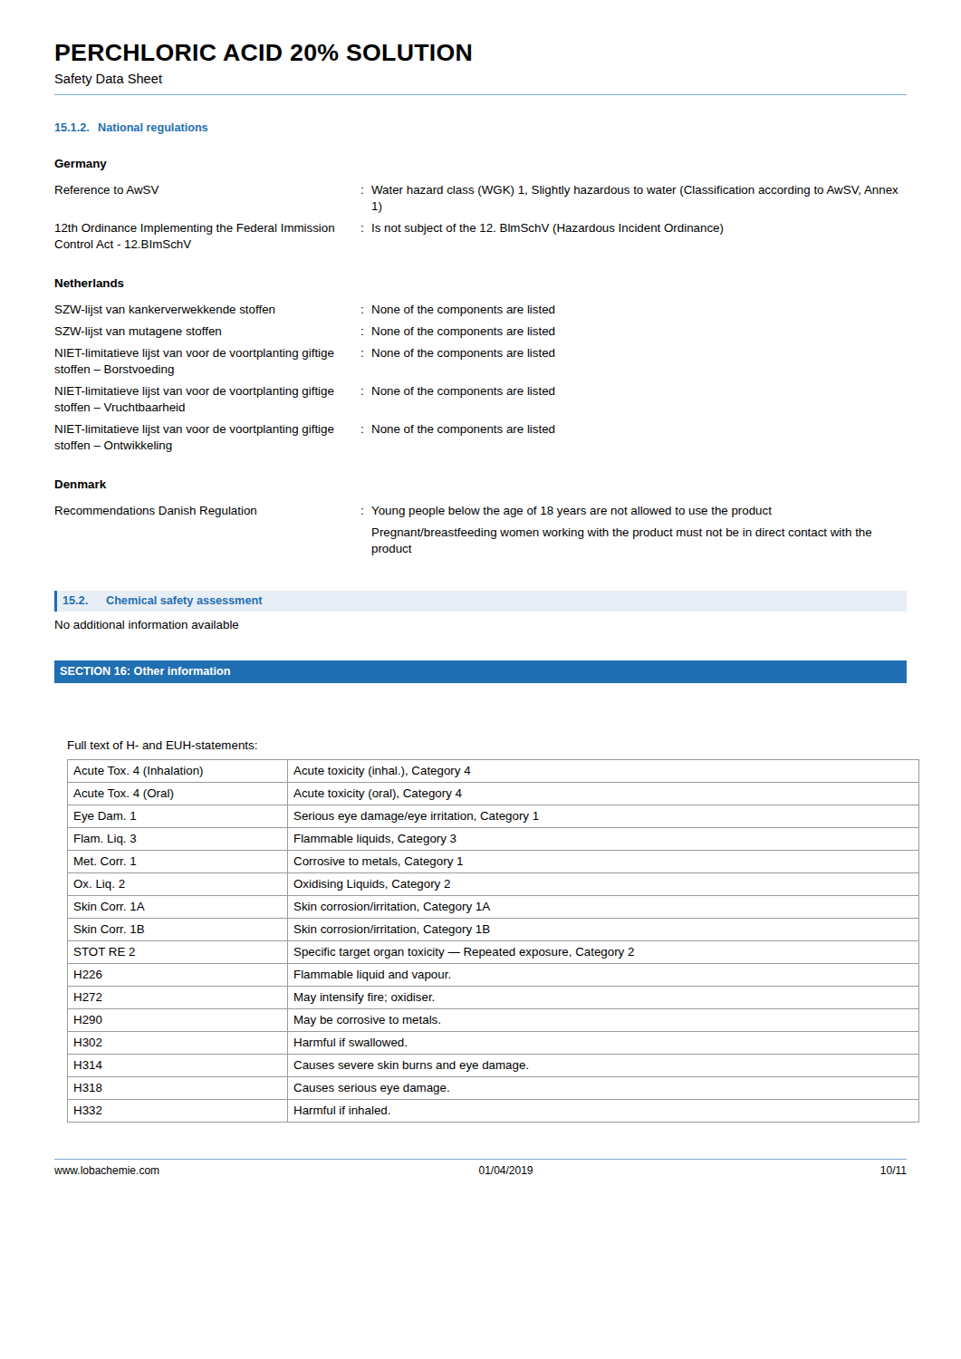PERCHLORIC ACID 20% SOLUTION
Safety Data Sheet
15.1.2. National regulations
Germany
| Reference to AwSV | : | Water hazard class (WGK) 1, Slightly hazardous to water (Classification according to AwSV, Annex 1) |
| 12th Ordinance Implementing the Federal Immission Control Act - 12.BImSchV | : | Is not subject of the 12. BlmSchV (Hazardous Incident Ordinance) |
Netherlands
| SZW-lijst van kankerverwekkende stoffen | : | None of the components are listed |
| SZW-lijst van mutagene stoffen | : | None of the components are listed |
| NIET-limitatieve lijst van voor de voortplanting giftige stoffen – Borstvoeding | : | None of the components are listed |
| NIET-limitatieve lijst van voor de voortplanting giftige stoffen – Vruchtbaarheid | : | None of the components are listed |
| NIET-limitatieve lijst van voor de voortplanting giftige stoffen – Ontwikkeling | : | None of the components are listed |
Denmark
| Recommendations Danish Regulation | : | Young people below the age of 18 years are not allowed to use the product Pregnant/breastfeeding women working with the product must not be in direct contact with the product |
15.2. Chemical safety assessment
No additional information available
SECTION 16: Other information
Full text of H- and EUH-statements:
| Acute Tox. 4 (Inhalation) | Acute toxicity (inhal.), Category 4 |
| Acute Tox. 4 (Oral) | Acute toxicity (oral), Category 4 |
| Eye Dam. 1 | Serious eye damage/eye irritation, Category 1 |
| Flam. Liq. 3 | Flammable liquids, Category 3 |
| Met. Corr. 1 | Corrosive to metals, Category 1 |
| Ox. Liq. 2 | Oxidising Liquids, Category 2 |
| Skin Corr. 1A | Skin corrosion/irritation, Category 1A |
| Skin Corr. 1B | Skin corrosion/irritation, Category 1B |
| STOT RE 2 | Specific target organ toxicity — Repeated exposure, Category 2 |
| H226 | Flammable liquid and vapour. |
| H272 | May intensify fire; oxidiser. |
| H290 | May be corrosive to metals. |
| H302 | Harmful if swallowed. |
| H314 | Causes severe skin burns and eye damage. |
| H318 | Causes serious eye damage. |
| H332 | Harmful if inhaled. |
www.lobachemie.com
01/04/2019
10/11